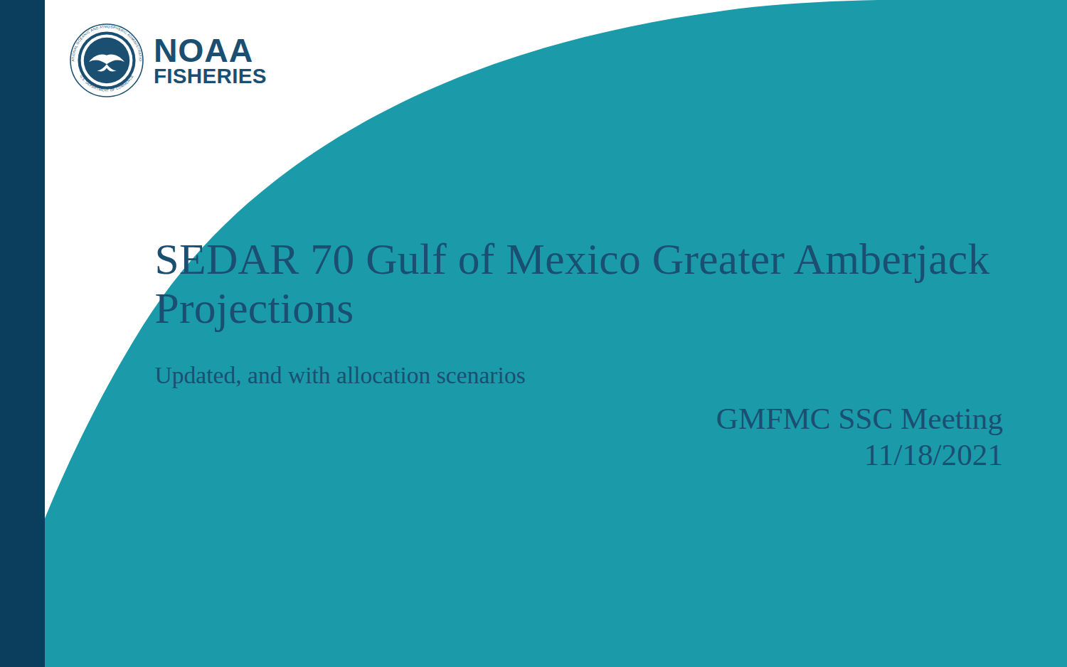NATIONAL OCEANIC AND ATMOSPHERIC ADMINISTRATION U.S. DEPARTMENT OF COMMERCE
NOAA FISHERIES
SEDAR 70 Gulf of Mexico Greater Amberjack Projections
Updated, and with allocation scenarios
GMFMC SSC Meeting11/18/2021